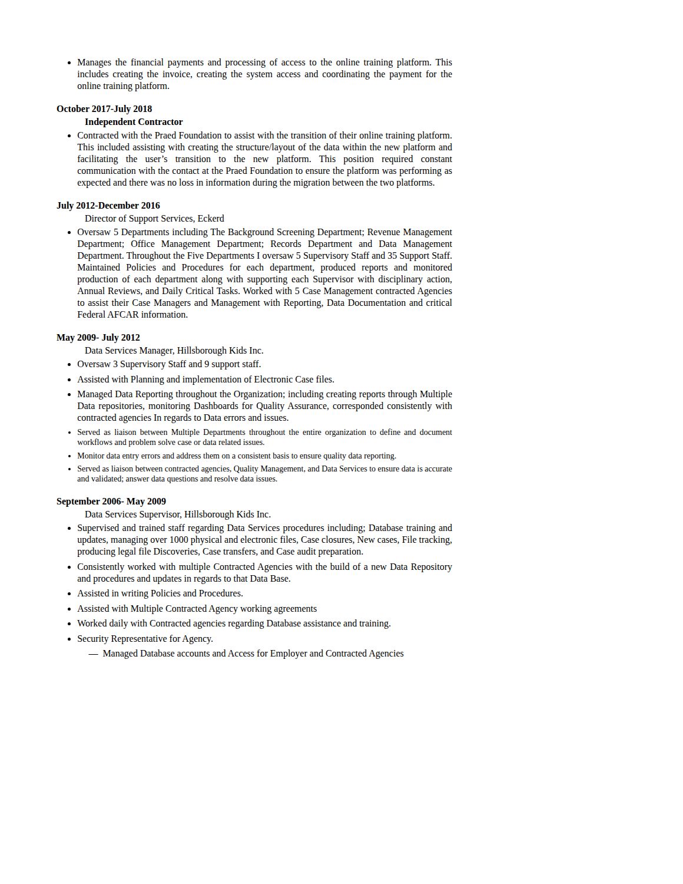Manages the financial payments and processing of access to the online training platform. This includes creating the invoice, creating the system access and coordinating the payment for the online training platform.
October 2017-July 2018
Independent Contractor
Contracted with the Praed Foundation to assist with the transition of their online training platform. This included assisting with creating the structure/layout of the data within the new platform and facilitating the user’s transition to the new platform. This position required constant communication with the contact at the Praed Foundation to ensure the platform was performing as expected and there was no loss in information during the migration between the two platforms.
July 2012-December 2016
Director of Support Services, Eckerd
Oversaw 5 Departments including The Background Screening Department; Revenue Management Department; Office Management Department; Records Department and Data Management Department. Throughout the Five Departments I oversaw 5 Supervisory Staff and 35 Support Staff. Maintained Policies and Procedures for each department, produced reports and monitored production of each department along with supporting each Supervisor with disciplinary action, Annual Reviews, and Daily Critical Tasks. Worked with 5 Case Management contracted Agencies to assist their Case Managers and Management with Reporting, Data Documentation and critical Federal AFCAR information.
May 2009- July 2012
Data Services Manager, Hillsborough Kids Inc.
Oversaw 3 Supervisory Staff and 9 support staff.
Assisted with Planning and implementation of Electronic Case files.
Managed Data Reporting throughout the Organization; including creating reports through Multiple Data repositories, monitoring Dashboards for Quality Assurance, corresponded consistently with contracted agencies In regards to Data errors and issues.
Served as liaison between Multiple Departments throughout the entire organization to define and document workflows and problem solve case or data related issues.
Monitor data entry errors and address them on a consistent basis to ensure quality data reporting.
Served as liaison between contracted agencies, Quality Management, and Data Services to ensure data is accurate and validated; answer data questions and resolve data issues.
September 2006- May 2009
Data Services Supervisor, Hillsborough Kids Inc.
Supervised and trained staff regarding Data Services procedures including; Database training and updates, managing over 1000 physical and electronic files, Case closures, New cases, File tracking, producing legal file Discoveries, Case transfers, and Case audit preparation.
Consistently worked with multiple Contracted Agencies with the build of a new Data Repository and procedures and updates in regards to that Data Base.
Assisted in writing Policies and Procedures.
Assisted with Multiple Contracted Agency working agreements
Worked daily with Contracted agencies regarding Database assistance and training.
Security Representative for Agency.
Managed Database accounts and Access for Employer and Contracted Agencies